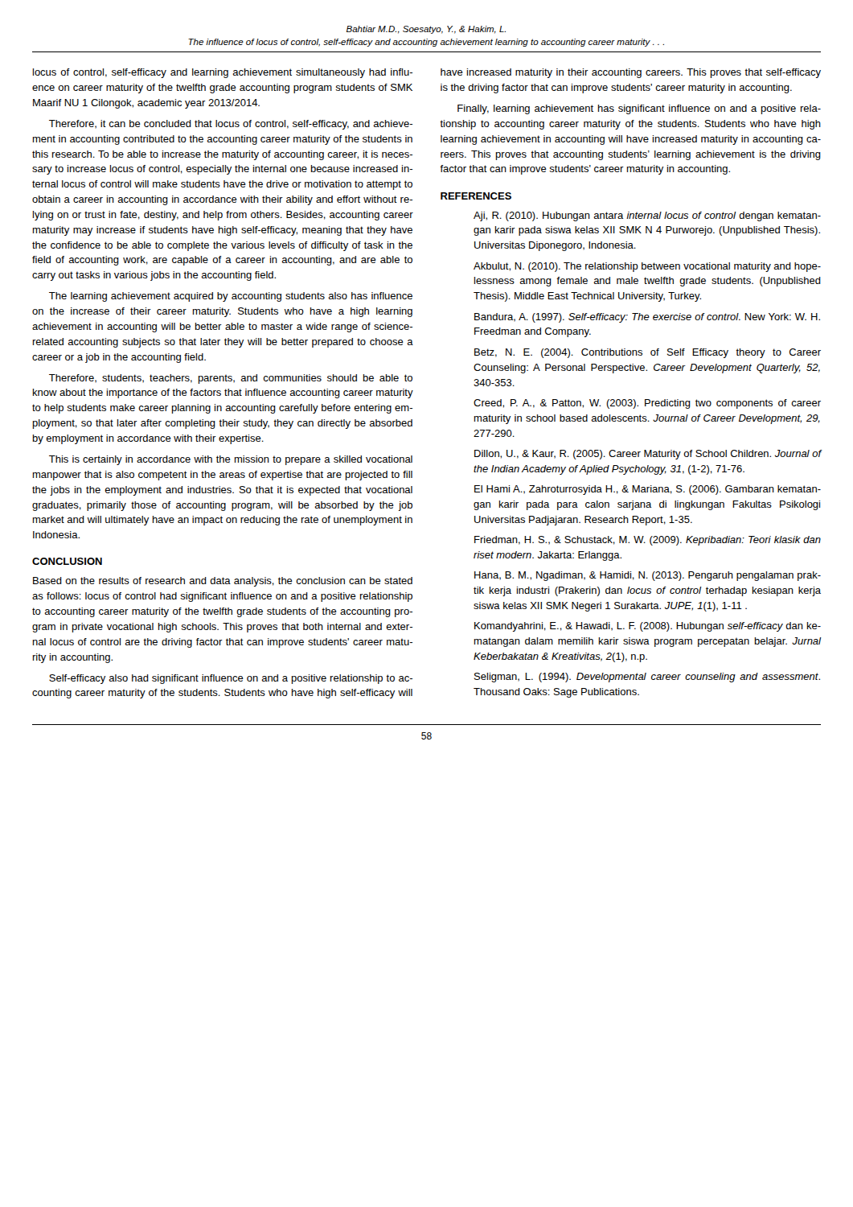Bahtiar M.D., Soesatyo, Y., & Hakim, L.
The influence of locus of control, self-efficacy and accounting achievement learning to accounting career maturity . . .
locus of control, self-efficacy and learning achievement simultaneously had influence on career maturity of the twelfth grade accounting program students of SMK Maarif NU 1 Cilongok, academic year 2013/2014.
Therefore, it can be concluded that locus of control, self-efficacy, and achievement in accounting contributed to the accounting career maturity of the students in this research. To be able to increase the maturity of accounting career, it is necessary to increase locus of control, especially the internal one because increased internal locus of control will make students have the drive or motivation to attempt to obtain a career in accounting in accordance with their ability and effort without relying on or trust in fate, destiny, and help from others. Besides, accounting career maturity may increase if students have high self-efficacy, meaning that they have the confidence to be able to complete the various levels of difficulty of task in the field of accounting work, are capable of a career in accounting, and are able to carry out tasks in various jobs in the accounting field.
The learning achievement acquired by accounting students also has influence on the increase of their career maturity. Students who have a high learning achievement in accounting will be better able to master a wide range of science-related accounting subjects so that later they will be better prepared to choose a career or a job in the accounting field.
Therefore, students, teachers, parents, and communities should be able to know about the importance of the factors that influence accounting career maturity to help students make career planning in accounting carefully before entering employment, so that later after completing their study, they can directly be absorbed by employment in accordance with their expertise.
This is certainly in accordance with the mission to prepare a skilled vocational manpower that is also competent in the areas of expertise that are projected to fill the jobs in the employment and industries. So that it is expected that vocational graduates, primarily those of accounting program, will be absorbed by the job market and will ultimately have an impact on reducing the rate of unemployment in Indonesia.
Conclusion
Based on the results of research and data analysis, the conclusion can be stated as follows: locus of control had significant influence on and a positive relationship to accounting career maturity of the twelfth grade students of the accounting program in private vocational high schools. This proves that both internal and external locus of control are the driving factor that can improve students' career maturity in accounting.
Self-efficacy also had significant influence on and a positive relationship to accounting career maturity of the students. Students who have high self-efficacy will have increased maturity in their accounting careers. This proves that self-efficacy is the driving factor that can improve students' career maturity in accounting.
Finally, learning achievement has significant influence on and a positive relationship to accounting career maturity of the students. Students who have high learning achievement in accounting will have increased maturity in accounting careers. This proves that accounting students’ learning achievement is the driving factor that can improve students' career maturity in accounting.
References
Aji, R. (2010). Hubungan antara internal locus of control dengan kematangan karir pada siswa kelas XII SMK N 4 Purworejo. (Unpublished Thesis). Universitas Diponegoro, Indonesia.
Akbulut, N. (2010). The relationship between vocational maturity and hopelessness among female and male twelfth grade students. (Unpublished Thesis). Middle East Technical University, Turkey.
Bandura, A. (1997). Self-efficacy: The exercise of control. New York: W. H. Freedman and Company.
Betz, N. E. (2004). Contributions of Self Efficacy theory to Career Counseling: A Personal Perspective. Career Development Quarterly, 52, 340-353.
Creed, P. A., & Patton, W. (2003). Predicting two components of career maturity in school based adolescents. Journal of Career Development, 29, 277-290.
Dillon, U., & Kaur, R. (2005). Career Maturity of School Children. Journal of the Indian Academy of Aplied Psychology, 31, (1-2), 71-76.
El Hami A., Zahroturrosyida H., & Mariana, S. (2006). Gambaran kematangan karir pada para calon sarjana di lingkungan Fakultas Psikologi Universitas Padjajaran. Research Report, 1-35.
Friedman, H. S., & Schustack, M. W. (2009). Kepribadian: Teori klasik dan riset modern. Jakarta: Erlangga.
Hana, B. M., Ngadiman, & Hamidi, N. (2013). Pengaruh pengalaman praktik kerja industri (Prakerin) dan locus of control terhadap kesiapan kerja siswa kelas XII SMK Negeri 1 Surakarta. JUPE, 1(1), 1-11 .
Komandyahrini, E., & Hawadi, L. F. (2008). Hubungan self-efficacy dan kematangan dalam memilih karir siswa program percepatan belajar. Jurnal Keberbakatan & Kreativitas, 2(1), n.p.
Seligman, L. (1994). Developmental career counseling and assessment. Thousand Oaks: Sage Publications.
58